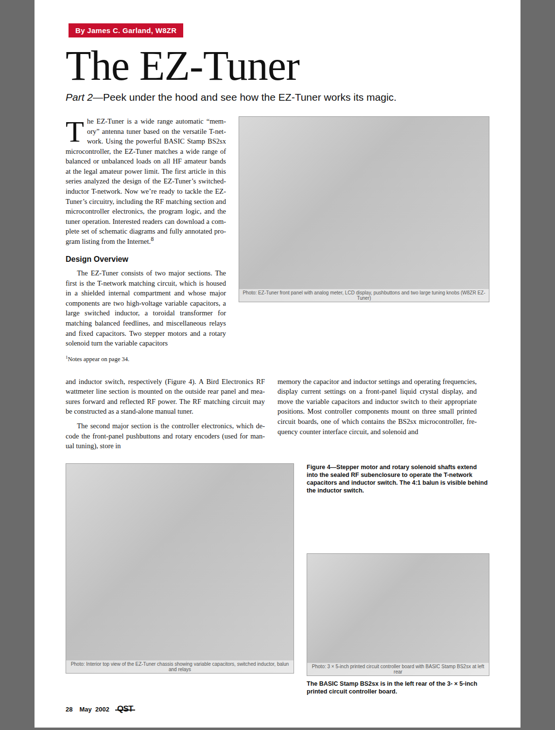By James C. Garland, W8ZR
The EZ-Tuner
Part 2—Peek under the hood and see how the EZ-Tuner works its magic.
The EZ-Tuner is a wide range automatic “memory” antenna tuner based on the versatile T-network. Using the powerful BASIC Stamp BS2sx microcontroller, the EZ-Tuner matches a wide range of balanced or unbalanced loads on all HF amateur bands at the legal amateur power limit. The first article in this series analyzed the design of the EZ-Tuner’s switched-inductor T-network. Now we’re ready to tackle the EZ-Tuner’s circuitry, including the RF matching section and microcontroller electronics, the program logic, and the tuner operation. Interested readers can download a complete set of schematic diagrams and fully annotated program listing from the Internet.8
Design Overview
The EZ-Tuner consists of two major sections. The first is the T-network matching circuit, which is housed in a shielded internal compartment and whose major components are two high-voltage variable capacitors, a large switched inductor, a toroidal transformer for matching balanced feedlines, and miscellaneous relays and fixed capacitors. Two stepper motors and a rotary solenoid turn the variable capacitors
1Notes appear on page 34.
and inductor switch, respectively (Figure 4). A Bird Electronics RF wattmeter line section is mounted on the outside rear panel and measures forward and reflected RF power. The RF matching circuit may be constructed as a stand-alone manual tuner.
The second major section is the controller electronics, which decode the front-panel pushbuttons and rotary encoders (used for manual tuning), store in
memory the capacitor and inductor settings and operating frequencies, display current settings on a front-panel liquid crystal display, and move the variable capacitors and inductor switch to their appropriate positions. Most controller components mount on three small printed circuit boards, one of which contains the BS2sx microcontroller, frequency counter interface circuit, and solenoid and
Figure 4—Stepper motor and rotary solenoid shafts extend into the sealed RF subenclosure to operate the T-network capacitors and inductor switch. The 4:1 balun is visible behind the inductor switch.
The BASIC Stamp BS2sx is in the left rear of the 3- × 5-inch printed circuit controller board.
28 May 2002 QST